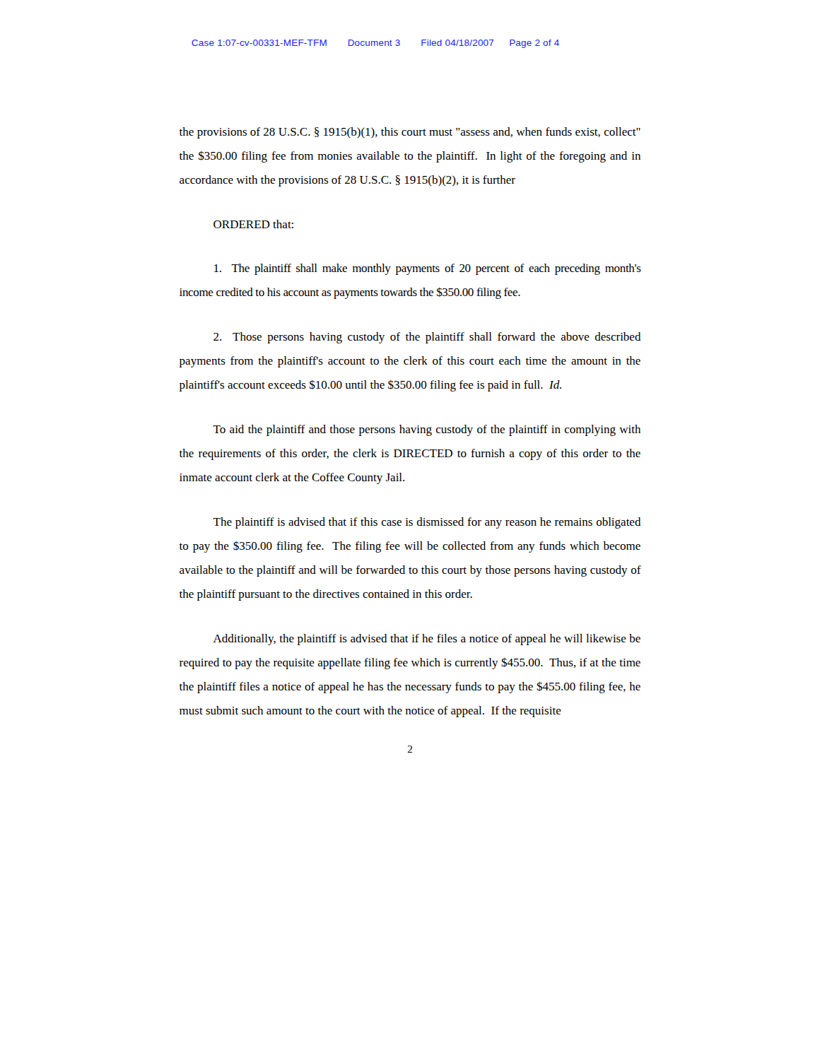Case 1:07-cv-00331-MEF-TFM Document 3 Filed 04/18/2007 Page 2 of 4
the provisions of 28 U.S.C. § 1915(b)(1), this court must "assess and, when funds exist, collect" the $350.00 filing fee from monies available to the plaintiff. In light of the foregoing and in accordance with the provisions of 28 U.S.C. § 1915(b)(2), it is further
ORDERED that:
1. The plaintiff shall make monthly payments of 20 percent of each preceding month's income credited to his account as payments towards the $350.00 filing fee.
2. Those persons having custody of the plaintiff shall forward the above described payments from the plaintiff's account to the clerk of this court each time the amount in the plaintiff's account exceeds $10.00 until the $350.00 filing fee is paid in full. Id.
To aid the plaintiff and those persons having custody of the plaintiff in complying with the requirements of this order, the clerk is DIRECTED to furnish a copy of this order to the inmate account clerk at the Coffee County Jail.
The plaintiff is advised that if this case is dismissed for any reason he remains obligated to pay the $350.00 filing fee. The filing fee will be collected from any funds which become available to the plaintiff and will be forwarded to this court by those persons having custody of the plaintiff pursuant to the directives contained in this order.
Additionally, the plaintiff is advised that if he files a notice of appeal he will likewise be required to pay the requisite appellate filing fee which is currently $455.00. Thus, if at the time the plaintiff files a notice of appeal he has the necessary funds to pay the $455.00 filing fee, he must submit such amount to the court with the notice of appeal. If the requisite
2